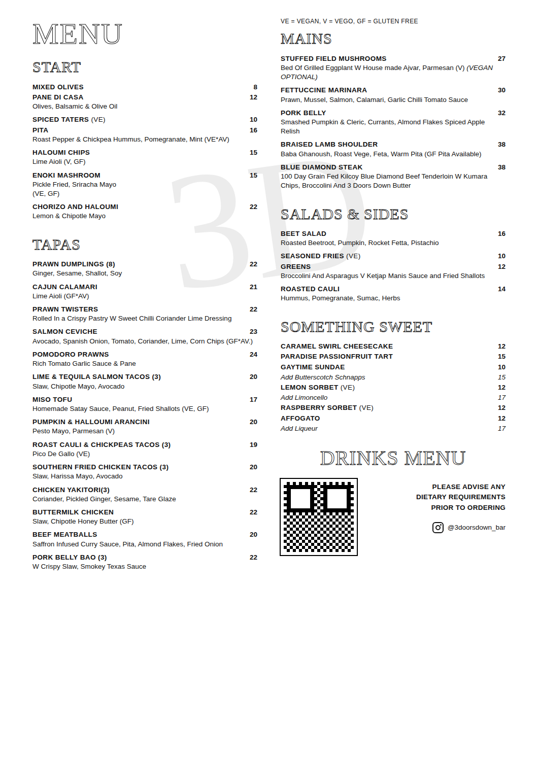3D
MENU
START
Mixed Olives 8
Pane Di Casa 12
Olives, Balsamic & Olive Oil
Spiced Taters (VE) 10
Pita 16
Roast Pepper & Chickpea Hummus, Pomegranate, Mint (VE*AV)
Haloumi Chips 15
Lime Aioli (V, GF)
Enoki Mashroom 15
Pickle Fried, Sriracha Mayo
(VE, GF)
Chorizo and Haloumi 22
Lemon & Chipotle Mayo
TAPAS
Prawn Dumplings (8) 22
Ginger, Sesame, Shallot, Soy
Cajun Calamari 21
Lime Aioli (GF*AV)
Prawn Twisters 22
Rolled In a Crispy Pastry W Sweet Chilli Coriander Lime Dressing
Salmon Ceviche 23
Avocado, Spanish Onion, Tomato, Coriander, Lime, Corn Chips (GF*AV.)
Pomodoro Prawns 24
Rich Tomato Garlic Sauce & Pane
Lime & Tequila Salmon Tacos (3) 20
Slaw, Chipotle Mayo, Avocado
Miso Tofu 17
Homemade Satay Sauce, Peanut, Fried Shallots (VE, GF)
Pumpkin & Halloumi Arancini 20
Pesto Mayo, Parmesan (V)
Roast Cauli & Chickpeas Tacos (3) 19
Pico De Gallo (VE)
Southern Fried Chicken Tacos (3) 20
Slaw, Harissa Mayo, Avocado
Chicken Yakitori(3) 22
Coriander, Pickled Ginger, Sesame, Tare Glaze
Buttermilk Chicken 22
Slaw, Chipotle Honey Butter (GF)
Beef Meatballs 20
Saffron Infused Curry Sauce, Pita, Almond Flakes, Fried Onion
Pork Belly Bao (3) 22
W Crispy Slaw, Smokey Texas Sauce
VE = Vegan, V = Vego, GF = Gluten Free
MAINS
Stuffed Field Mushrooms 27
Bed Of Grilled Eggplant W House made Ajvar, Parmesan (V) (VEGAN OPTIONAL)
Fettuccine Marinara 30
Prawn, Mussel, Salmon, Calamari, Garlic Chilli Tomato Sauce
Pork Belly 32
Smashed Pumpkin & Cleric, Currants, Almond Flakes Spiced Apple Relish
Braised Lamb Shoulder 38
Baba Ghanoush, Roast Vege, Feta, Warm Pita (GF Pita Available)
Blue Diamond Steak 38
100 Day Grain Fed Kilcoy Blue Diamond Beef Tenderloin W Kumara Chips, Broccolini And 3 Doors Down Butter
SALADS & SIDES
Beet Salad 16
Roasted Beetroot, Pumpkin, Rocket Fetta, Pistachio
Seasoned Fries (VE) 10
Greens 12
Broccolini And Asparagus V Ketjap Manis Sauce and Fried Shallots
Roasted Cauli 14
Hummus, Pomegranate, Sumac, Herbs
SOMETHING SWEET
Caramel Swirl Cheesecake 12
Paradise Passionfruit Tart 15
Gaytime Sundae 10
Add Butterscotch Schnapps 15
Lemon Sorbet (VE) 12
Add Limoncello 17
Raspberry Sorbet (VE) 12
Affogato 12
Add Liqueur 17
DRINKS MENU
Please advise any
dietary requirements
prior to ordering
@3doorsdown_bar